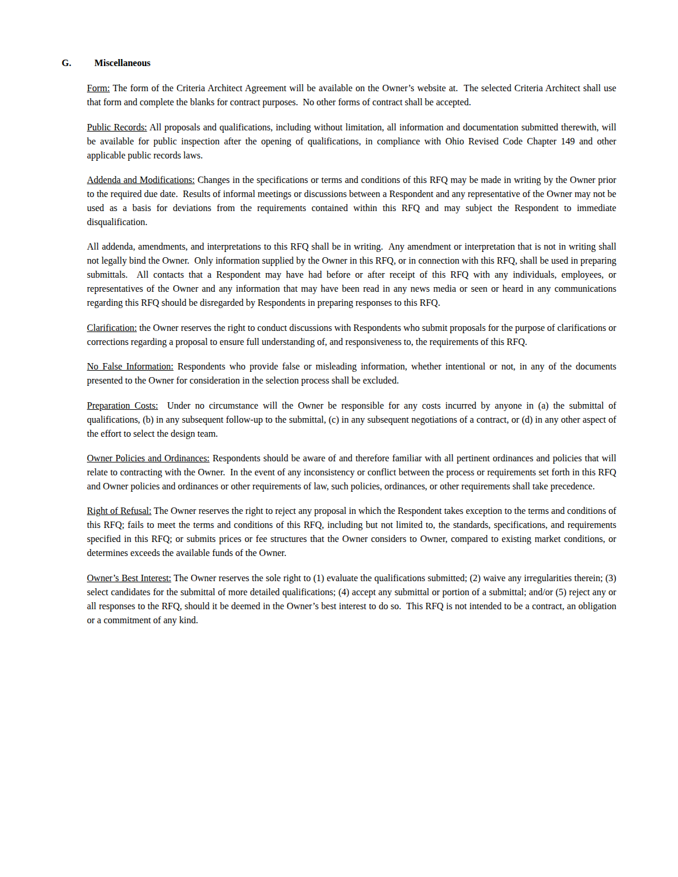G. Miscellaneous
Form: The form of the Criteria Architect Agreement will be available on the Owner’s website at. The selected Criteria Architect shall use that form and complete the blanks for contract purposes. No other forms of contract shall be accepted.
Public Records: All proposals and qualifications, including without limitation, all information and documentation submitted therewith, will be available for public inspection after the opening of qualifications, in compliance with Ohio Revised Code Chapter 149 and other applicable public records laws.
Addenda and Modifications: Changes in the specifications or terms and conditions of this RFQ may be made in writing by the Owner prior to the required due date. Results of informal meetings or discussions between a Respondent and any representative of the Owner may not be used as a basis for deviations from the requirements contained within this RFQ and may subject the Respondent to immediate disqualification.
All addenda, amendments, and interpretations to this RFQ shall be in writing. Any amendment or interpretation that is not in writing shall not legally bind the Owner. Only information supplied by the Owner in this RFQ, or in connection with this RFQ, shall be used in preparing submittals. All contacts that a Respondent may have had before or after receipt of this RFQ with any individuals, employees, or representatives of the Owner and any information that may have been read in any news media or seen or heard in any communications regarding this RFQ should be disregarded by Respondents in preparing responses to this RFQ.
Clarification: the Owner reserves the right to conduct discussions with Respondents who submit proposals for the purpose of clarifications or corrections regarding a proposal to ensure full understanding of, and responsiveness to, the requirements of this RFQ.
No False Information: Respondents who provide false or misleading information, whether intentional or not, in any of the documents presented to the Owner for consideration in the selection process shall be excluded.
Preparation Costs: Under no circumstance will the Owner be responsible for any costs incurred by anyone in (a) the submittal of qualifications, (b) in any subsequent follow-up to the submittal, (c) in any subsequent negotiations of a contract, or (d) in any other aspect of the effort to select the design team.
Owner Policies and Ordinances: Respondents should be aware of and therefore familiar with all pertinent ordinances and policies that will relate to contracting with the Owner. In the event of any inconsistency or conflict between the process or requirements set forth in this RFQ and Owner policies and ordinances or other requirements of law, such policies, ordinances, or other requirements shall take precedence.
Right of Refusal: The Owner reserves the right to reject any proposal in which the Respondent takes exception to the terms and conditions of this RFQ; fails to meet the terms and conditions of this RFQ, including but not limited to, the standards, specifications, and requirements specified in this RFQ; or submits prices or fee structures that the Owner considers to Owner, compared to existing market conditions, or determines exceeds the available funds of the Owner.
Owner’s Best Interest: The Owner reserves the sole right to (1) evaluate the qualifications submitted; (2) waive any irregularities therein; (3) select candidates for the submittal of more detailed qualifications; (4) accept any submittal or portion of a submittal; and/or (5) reject any or all responses to the RFQ, should it be deemed in the Owner’s best interest to do so. This RFQ is not intended to be a contract, an obligation or a commitment of any kind.